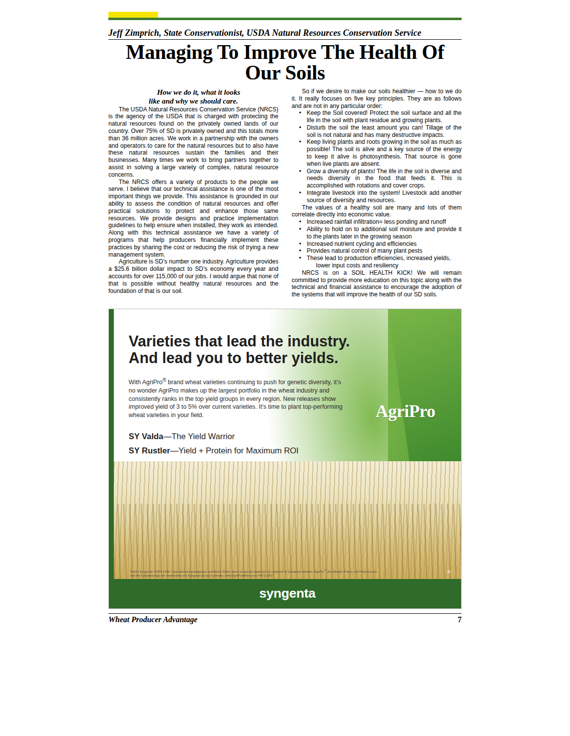Jeff Zimprich, State Conservationist, USDA Natural Resources Conservation Service
Managing To Improve The Health Of Our Soils
How we do it, what it looks
like and why we should care.
The USDA Natural Resources Conservation Service (NRCS) is the agency of the USDA that is charged with protecting the natural resources found on the privately owned lands of our country. Over 75% of SD is privately owned and this totals more than 36 million acres. We work in a partnership with the owners and operators to care for the natural resources but to also have these natural resources sustain the families and their businesses. Many times we work to bring partners together to assist in solving a large variety of complex, natural resource concerns.
The NRCS offers a variety of products to the people we serve. I believe that our technical assistance is one of the most important things we provide. This assistance is grounded in our ability to assess the condition of natural resources and offer practical solutions to protect and enhance those same resources. We provide designs and practice implementation guidelines to help ensure when installed, they work as intended. Along with this technical assistance we have a variety of programs that help producers financially implement these practices by sharing the cost or reducing the risk of trying a new management system.
Agriculture is SD’s number one industry. Agriculture provides a $25.6 billion dollar impact to SD’s economy every year and accounts for over 115,000 of our jobs. I would argue that none of that is possible without healthy natural resources and the foundation of that is our soil.
So if we desire to make our soils healthier — how to we do it. It really focuses on five key principles. They are as follows and are not in any particular order:
Keep the Soil covered! Protect the soil surface and all the life in the soil with plant residue and growing plants.
Disturb the soil the least amount you can! Tillage of the soil is not natural and has many destructive impacts.
Keep living plants and roots growing in the soil as much as possible! The soil is alive and a key source of the energy to keep it alive is photosynthesis. That source is gone when live plants are absent.
Grow a diversity of plants! The life in the soil is diverse and needs diversity in the food that feeds it. This is accomplished with rotations and cover crops.
Integrate livestock into the system! Livestock add another source of diversity and resources.
The values of a healthy soil are many and lots of them correlate directly into economic value.
Increased rainfall infiltration= less ponding and runoff
Ability to hold on to additional soil moisture and provide it to the plants later in the growing season
Increased nutrient cycling and efficiencies
Provides natural control of many plant pests
These lead to production efficiencies, increased yields, lower input costs and resiliency
NRCS is on a SOIL HEALTH KICK! We will remain committed to provide more education on this topic along with the technical and financial assistance to encourage the adoption of the systems that will improve the health of our SD soils.
Varieties that lead the industry.
And lead you to better yields.
With AgriPro® brand wheat varieties continuing to push for genetic diversity, it’s no wonder AgriPro makes up the largest portfolio in the wheat industry and consistently ranks in the top yield groups in every region. New releases show improved yield of 3 to 5% over current varieties. It’s time to plant top-performing wheat varieties in your field.
SY Valda—The Yield Warrior
SY Rustler—Yield + Protein for Maximum ROI
SY Ingmar—Top Choice for Economic Return
To learn more, contact your local AgriPro
Associate or visit AgriProWheat.com.
AgriPro
©2017 Syngenta. PVPA 1994—Unauthorized propagation prohibited. Plant variety protection applied for or granted for Syngenta varieties. AgriPro®, the Alliance Frame, the Purpose Icon and the Syngenta logo are trademarks of a Syngenta Group Company. www.AgriProWheat.com NP 11-2017
syngenta
®
Wheat Producer Advantage
7